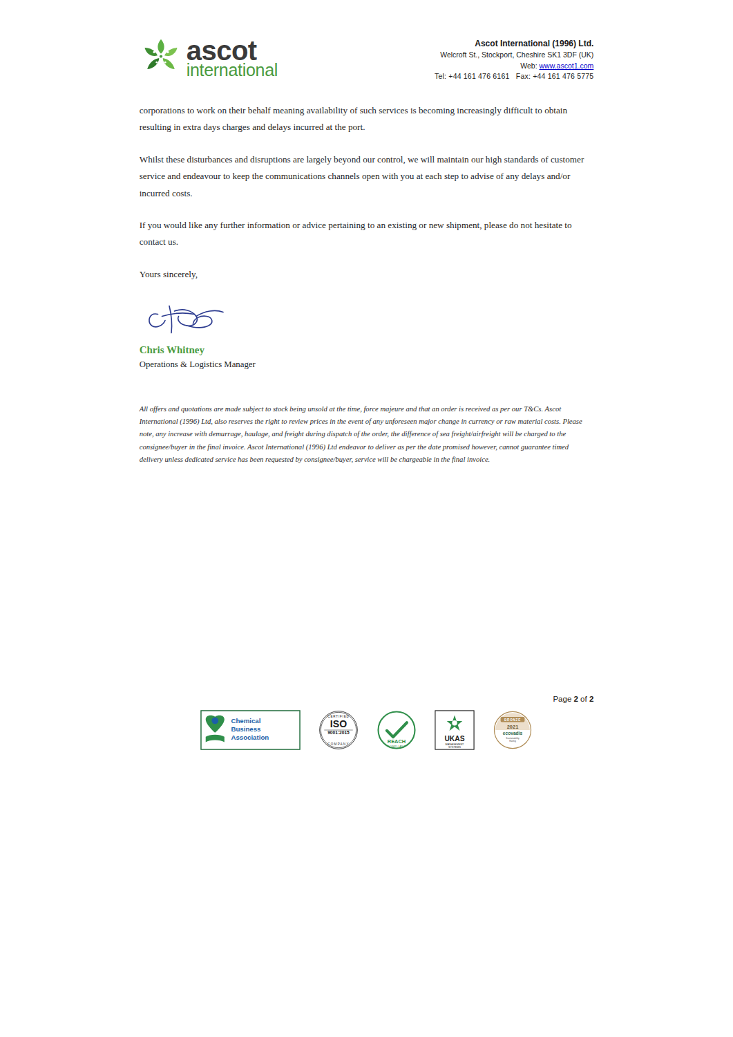ascot international
Ascot International (1996) Ltd.
Welcroft St., Stockport, Cheshire SK1 3DF (UK)
Web: www.ascot1.com
Tel: +44 161 476 6161 Fax: +44 161 476 5775
corporations to work on their behalf meaning availability of such services is becoming increasingly difficult to obtain resulting in extra days charges and delays incurred at the port.
Whilst these disturbances and disruptions are largely beyond our control, we will maintain our high standards of customer service and endeavour to keep the communications channels open with you at each step to advise of any delays and/or incurred costs.
If you would like any further information or advice pertaining to an existing or new shipment, please do not hesitate to contact us.
Yours sincerely,
Chris Whitney
Operations & Logistics Manager
All offers and quotations are made subject to stock being unsold at the time, force majeure and that an order is received as per our T&Cs. Ascot International (1996) Ltd, also reserves the right to review prices in the event of any unforeseen major change in currency or raw material costs. Please note, any increase with demurrage, haulage, and freight during dispatch of the order, the difference of sea freight/airfreight will be charged to the consignee/buyer in the final invoice. Ascot International (1996) Ltd endeavor to deliver as per the date promised however, cannot guarantee timed delivery unless dedicated service has been requested by consignee/buyer, service will be chargeable in the final invoice.
Page 2 of 2
Chemical Business Association
ISO 9001:2015 CERTIFIED COMPANY
REACH COMPLIANT
UKAS MANAGEMENT SYSTEMS
BRONZE 2021 ecovadis Sustainability Rating